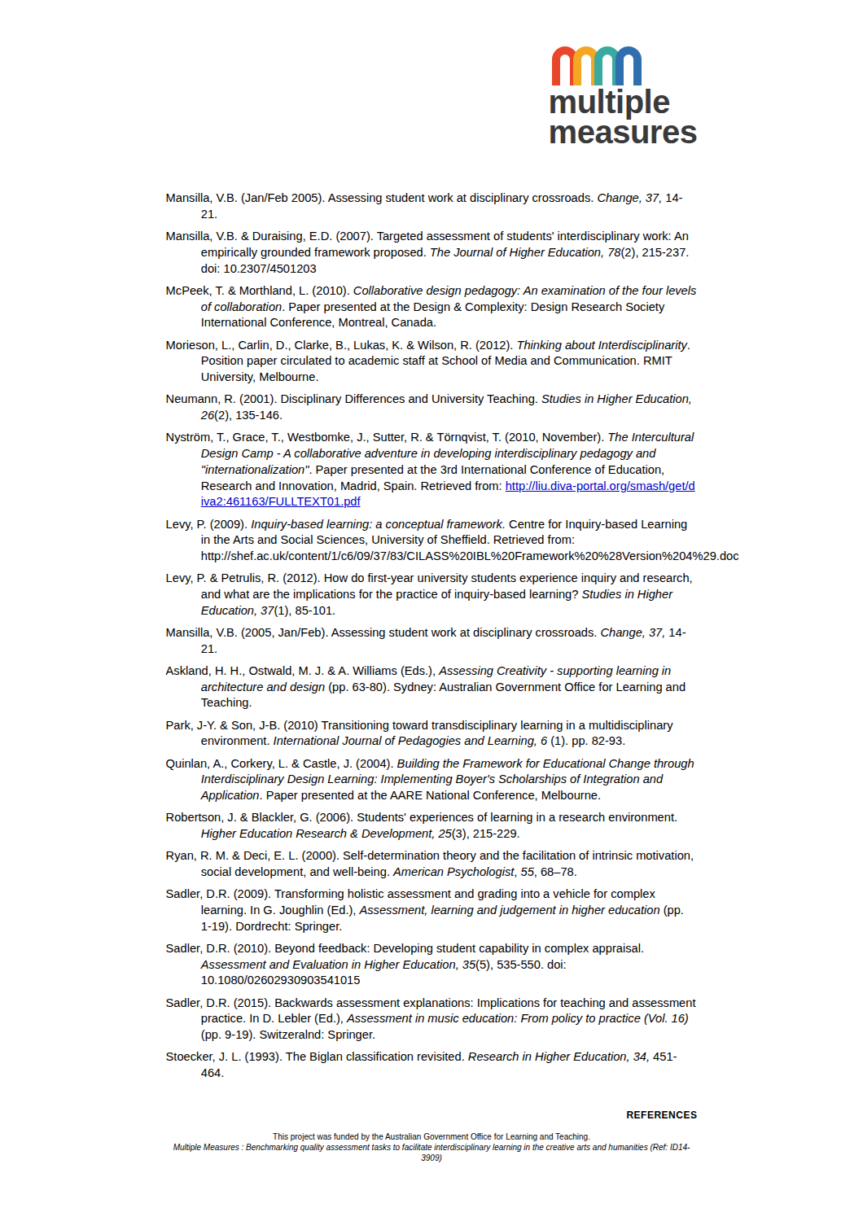multiple measures
Mansilla, V.B. (Jan/Feb 2005). Assessing student work at disciplinary crossroads. Change, 37, 14-21.
Mansilla, V.B. & Duraising, E.D. (2007). Targeted assessment of students' interdisciplinary work: An empirically grounded framework proposed. The Journal of Higher Education, 78(2), 215-237. doi: 10.2307/4501203
McPeek, T. & Morthland, L. (2010). Collaborative design pedagogy: An examination of the four levels of collaboration. Paper presented at the Design & Complexity: Design Research Society International Conference, Montreal, Canada.
Morieson, L., Carlin, D., Clarke, B., Lukas, K. & Wilson, R. (2012). Thinking about Interdisciplinarity. Position paper circulated to academic staff at School of Media and Communication. RMIT University, Melbourne.
Neumann, R. (2001). Disciplinary Differences and University Teaching. Studies in Higher Education, 26(2), 135-146.
Nyström, T., Grace, T., Westbomke, J., Sutter, R. & Törnqvist, T. (2010, November). The Intercultural Design Camp - A collaborative adventure in developing interdisciplinary pedagogy and "internationalization". Paper presented at the 3rd International Conference of Education, Research and Innovation, Madrid, Spain. Retrieved from: http://liu.diva-portal.org/smash/get/diva2:461163/FULLTEXT01.pdf
Levy, P. (2009). Inquiry-based learning: a conceptual framework. Centre for Inquiry-based Learning in the Arts and Social Sciences, University of Sheffield. Retrieved from: http://shef.ac.uk/content/1/c6/09/37/83/CILASS%20IBL%20Framework%20%28Version%204%29.doc
Levy, P. & Petrulis, R. (2012). How do first-year university students experience inquiry and research, and what are the implications for the practice of inquiry-based learning? Studies in Higher Education, 37(1), 85-101.
Mansilla, V.B. (2005, Jan/Feb). Assessing student work at disciplinary crossroads. Change, 37, 14-21.
Askland, H. H., Ostwald, M. J. & A. Williams (Eds.), Assessing Creativity - supporting learning in architecture and design (pp. 63-80). Sydney: Australian Government Office for Learning and Teaching.
Park, J-Y. & Son, J-B. (2010) Transitioning toward transdisciplinary learning in a multidisciplinary environment. International Journal of Pedagogies and Learning, 6 (1). pp. 82-93.
Quinlan, A., Corkery, L. & Castle, J. (2004). Building the Framework for Educational Change through Interdisciplinary Design Learning: Implementing Boyer's Scholarships of Integration and Application. Paper presented at the AARE National Conference, Melbourne.
Robertson, J. & Blackler, G. (2006). Students' experiences of learning in a research environment. Higher Education Research & Development, 25(3), 215-229.
Ryan, R. M. & Deci, E. L. (2000). Self-determination theory and the facilitation of intrinsic motivation, social development, and well-being. American Psychologist, 55, 68–78.
Sadler, D.R. (2009). Transforming holistic assessment and grading into a vehicle for complex learning. In G. Joughlin (Ed.), Assessment, learning and judgement in higher education (pp. 1-19). Dordrecht: Springer.
Sadler, D.R. (2010). Beyond feedback: Developing student capability in complex appraisal. Assessment and Evaluation in Higher Education, 35(5), 535-550. doi: 10.1080/02602930903541015
Sadler, D.R. (2015). Backwards assessment explanations: Implications for teaching and assessment practice. In D. Lebler (Ed.), Assessment in music education: From policy to practice (Vol. 16) (pp. 9-19). Switzeralnd: Springer.
Stoecker, J. L. (1993). The Biglan classification revisited. Research in Higher Education, 34, 451-464.
REFERENCES
This project was funded by the Australian Government Office for Learning and Teaching.
Multiple Measures : Benchmarking quality assessment tasks to facilitate interdisciplinary learning in the creative arts and humanities (Ref: ID14-3909)